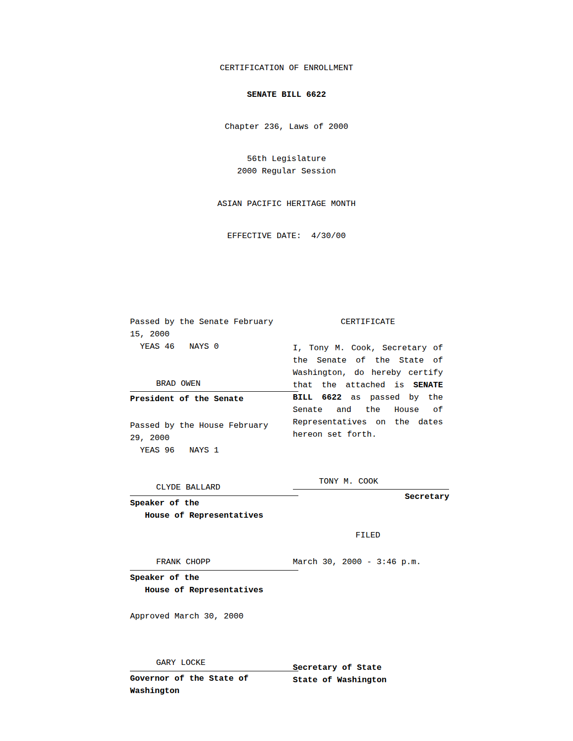CERTIFICATION OF ENROLLMENT
SENATE BILL 6622
Chapter 236, Laws of 2000
56th Legislature
2000 Regular Session
ASIAN PACIFIC HERITAGE MONTH
EFFECTIVE DATE: 4/30/00
| Passed by the Senate February 15, 2000 YEAS 46 NAYS 0 BRAD OWEN President of the Senate Passed by the House February 29, 2000 YEAS 96 NAYS 1 CLYDE BALLARD Speaker of the House of Representatives FRANK CHOPP Speaker of the House of Representatives Approved March 30, 2000 | | CERTIFICATE I, Tony M. Cook, Secretary of the Senate of the State of Washington, do hereby certify that the attached is SENATE BILL 6622 as passed by the Senate and the House of Representatives on the dates hereon set forth. TONY M. COOK Secretary FILED March 30, 2000 - 3:46 p.m. |
| GARY LOCKE Governor of the State of Washington | | Secretary of State State of Washington |